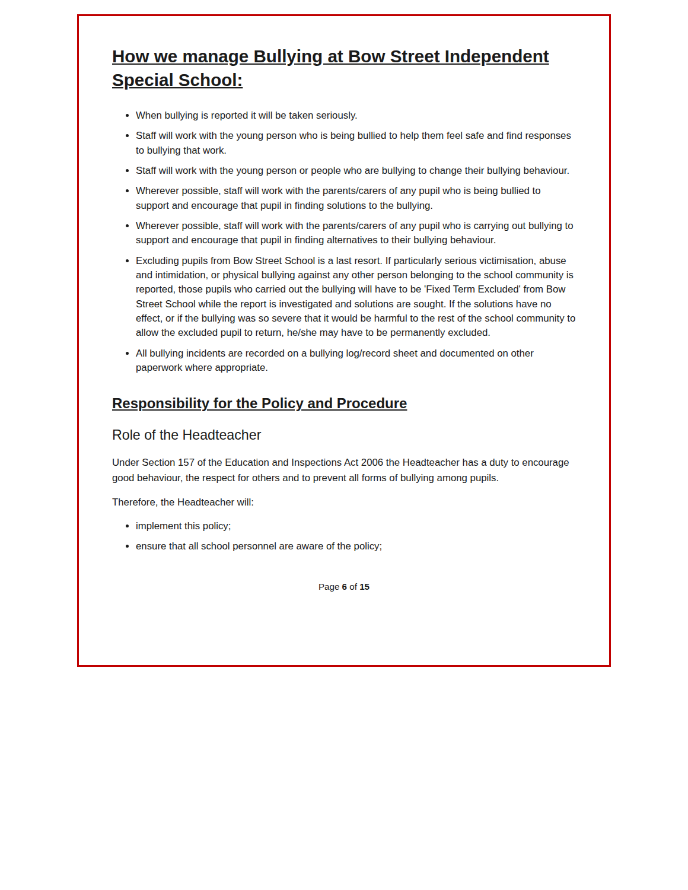How we manage Bullying at Bow Street Independent Special School:
When bullying is reported it will be taken seriously.
Staff will work with the young person who is being bullied to help them feel safe and find responses to bullying that work.
Staff will work with the young person or people who are bullying to change their bullying behaviour.
Wherever possible, staff will work with the parents/carers of any pupil who is being bullied to support and encourage that pupil in finding solutions to the bullying.
Wherever possible, staff will work with the parents/carers of any pupil who is carrying out bullying to support and encourage that pupil in finding alternatives to their bullying behaviour.
Excluding pupils from Bow Street School is a last resort. If particularly serious victimisation, abuse and intimidation, or physical bullying against any other person belonging to the school community is reported, those pupils who carried out the bullying will have to be 'Fixed Term Excluded' from Bow Street School while the report is investigated and solutions are sought. If the solutions have no effect, or if the bullying was so severe that it would be harmful to the rest of the school community to allow the excluded pupil to return, he/she may have to be permanently excluded.
All bullying incidents are recorded on a bullying log/record sheet and documented on other paperwork where appropriate.
Responsibility for the Policy and Procedure
Role of the Headteacher
Under Section 157 of the Education and Inspections Act 2006 the Headteacher has a duty to encourage good behaviour, the respect for others and to prevent all forms of bullying among pupils.
Therefore, the Headteacher will:
implement this policy;
ensure that all school personnel are aware of the policy;
Page 6 of 15